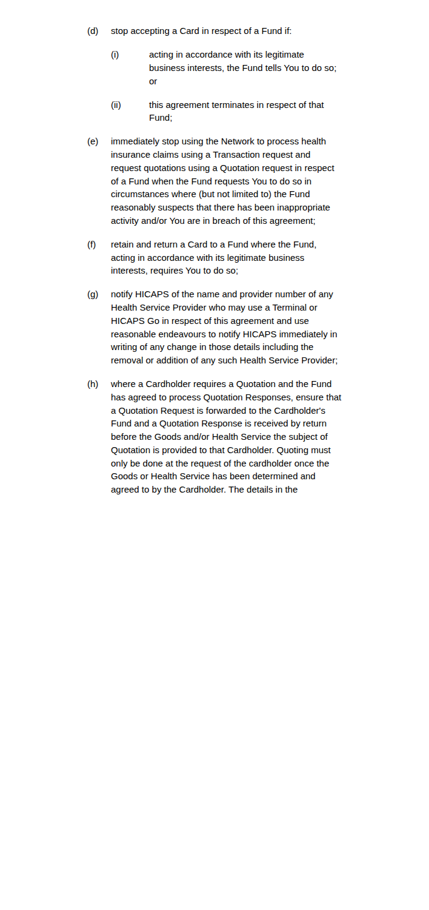(d)
stop accepting a Card in respect of a Fund if:
(i)
acting in accordance with its legitimate business interests, the Fund tells You to do so; or
(ii)
this agreement terminates in respect of that Fund;
(e)
immediately stop using the Network to process health insurance claims using a Transaction request and request quotations using a Quotation request in respect of a Fund when the Fund requests You to do so in circumstances where (but not limited to) the Fund reasonably suspects that there has been inappropriate activity and/or You are in breach of this agreement;
(f)
retain and return a Card to a Fund where the Fund, acting in accordance with its legitimate business interests, requires You to do so;
(g)
notify HICAPS of the name and provider number of any Health Service Provider who may use a Terminal or HICAPS Go in respect of this agreement and use reasonable endeavours to notify HICAPS immediately in writing of any change in those details including the removal or addition of any such Health Service Provider;
(h)
where a Cardholder requires a Quotation and the Fund has agreed to process Quotation Responses, ensure that a Quotation Request is forwarded to the Cardholder's Fund and a Quotation Response is received by return before the Goods and/or Health Service the subject of Quotation is provided to that Cardholder. Quoting must only be done at the request of the cardholder once the Goods or Health Service has been determined and agreed to by the Cardholder. The details in the